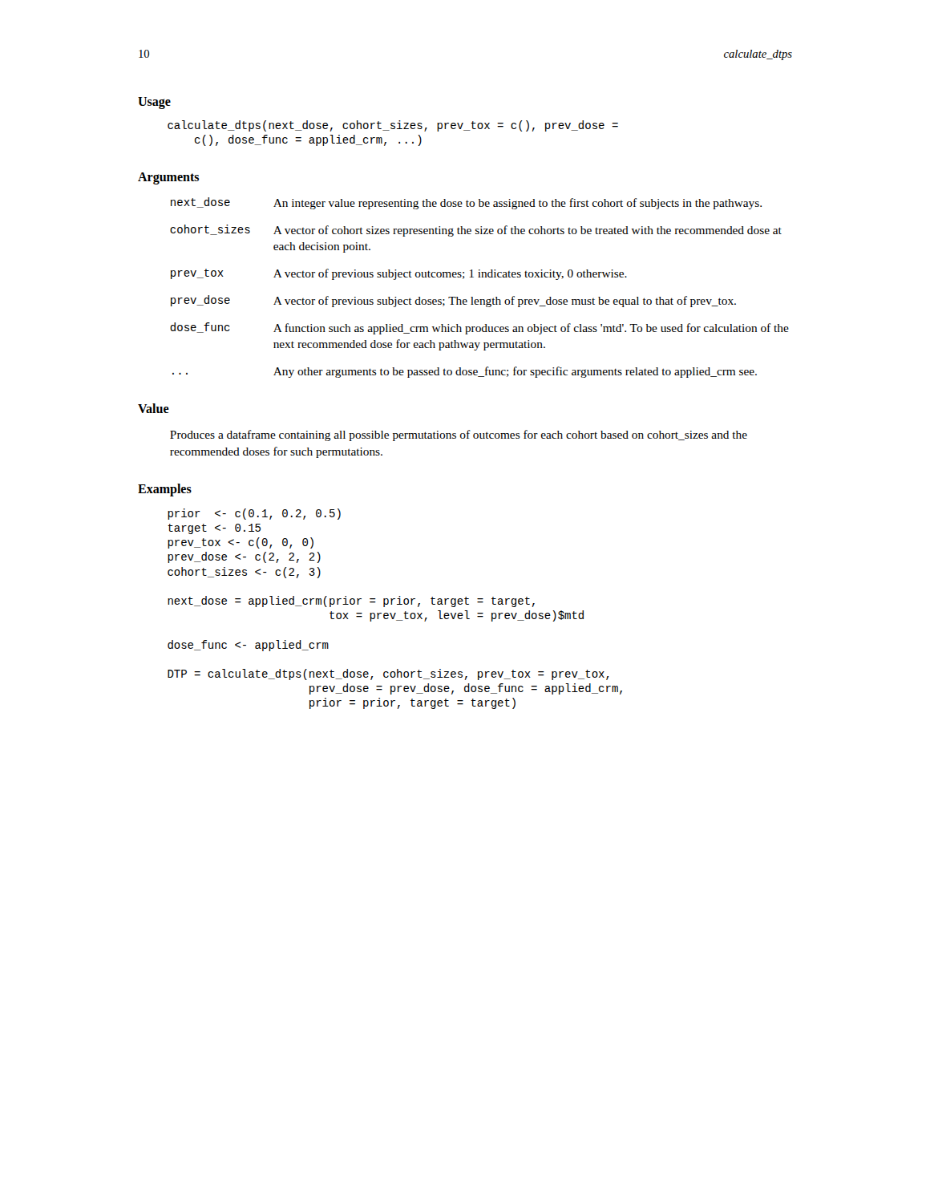10 calculate_dtps
Usage
calculate_dtps(next_dose, cohort_sizes, prev_tox = c(), prev_dose =
    c(), dose_func = applied_crm, ...)
Arguments
next_dose
An integer value representing the dose to be assigned to the first cohort of subjects in the pathways.
cohort_sizes
A vector of cohort sizes representing the size of the cohorts to be treated with the recommended dose at each decision point.
prev_tox
A vector of previous subject outcomes; 1 indicates toxicity, 0 otherwise.
prev_dose
A vector of previous subject doses; The length of prev_dose must be equal to that of prev_tox.
dose_func
A function such as applied_crm which produces an object of class 'mtd'. To be used for calculation of the next recommended dose for each pathway permutation.
...
Any other arguments to be passed to dose_func; for specific arguments related to applied_crm see.
Value
Produces a dataframe containing all possible permutations of outcomes for each cohort based on cohort_sizes and the recommended doses for such permutations.
Examples
prior  <- c(0.1, 0.2, 0.5)
target <- 0.15
prev_tox <- c(0, 0, 0)
prev_dose <- c(2, 2, 2)
cohort_sizes <- c(2, 3)

next_dose = applied_crm(prior = prior, target = target,
                        tox = prev_tox, level = prev_dose)$mtd

dose_func <- applied_crm

DTP = calculate_dtps(next_dose, cohort_sizes, prev_tox = prev_tox,
                     prev_dose = prev_dose, dose_func = applied_crm,
                     prior = prior, target = target)